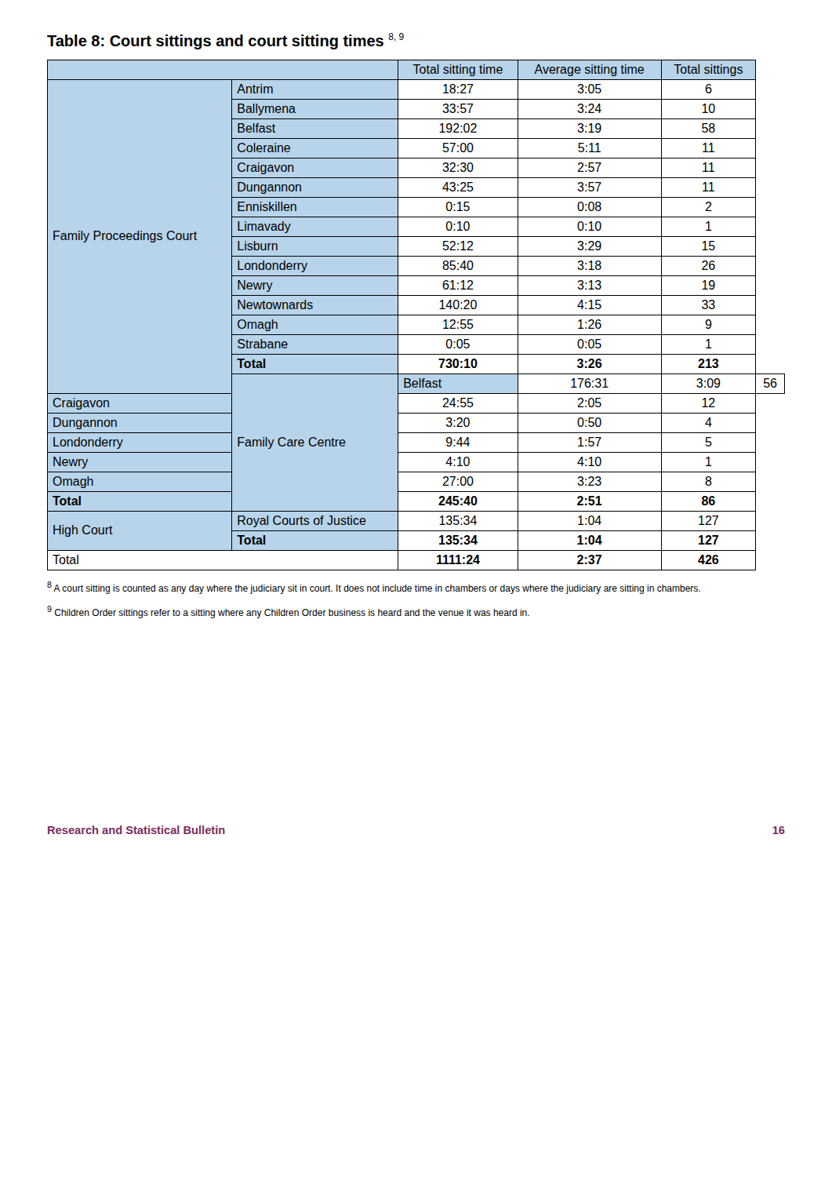Table 8: Court sittings and court sitting times 8, 9
| | Total sitting time | Average sitting time | Total sittings |
| --- | --- | --- | --- |
| Family Proceedings Court | Antrim | 18:27 | 3:05 | 6 |
| Ballymena | 33:57 | 3:24 | 10 |
| Belfast | 192:02 | 3:19 | 58 |
| Coleraine | 57:00 | 5:11 | 11 |
| Craigavon | 32:30 | 2:57 | 11 |
| Dungannon | 43:25 | 3:57 | 11 |
| Enniskillen | 0:15 | 0:08 | 2 |
| Limavady | 0:10 | 0:10 | 1 |
| Lisburn | 52:12 | 3:29 | 15 |
| Londonderry | 85:40 | 3:18 | 26 |
| Newry | 61:12 | 3:13 | 19 |
| Newtownards | 140:20 | 4:15 | 33 |
| Omagh | 12:55 | 1:26 | 9 |
| Strabane | 0:05 | 0:05 | 1 |
| Total | 730:10 | 3:26 | 213 |
| Family Care Centre | Belfast | 176:31 | 3:09 | 56 |
| Craigavon | 24:55 | 2:05 | 12 |
| Dungannon | 3:20 | 0:50 | 4 |
| Londonderry | 9:44 | 1:57 | 5 |
| Newry | 4:10 | 4:10 | 1 |
| Omagh | 27:00 | 3:23 | 8 |
| Total | 245:40 | 2:51 | 86 |
| High Court | Royal Courts of Justice | 135:34 | 1:04 | 127 |
| Total | 135:34 | 1:04 | 127 |
| Total | 1111:24 | 2:37 | 426 |
8 A court sitting is counted as any day where the judiciary sit in court. It does not include time in chambers or days where the judiciary are sitting in chambers.
9 Children Order sittings refer to a sitting where any Children Order business is heard and the venue it was heard in.
Research and Statistical Bulletin 16